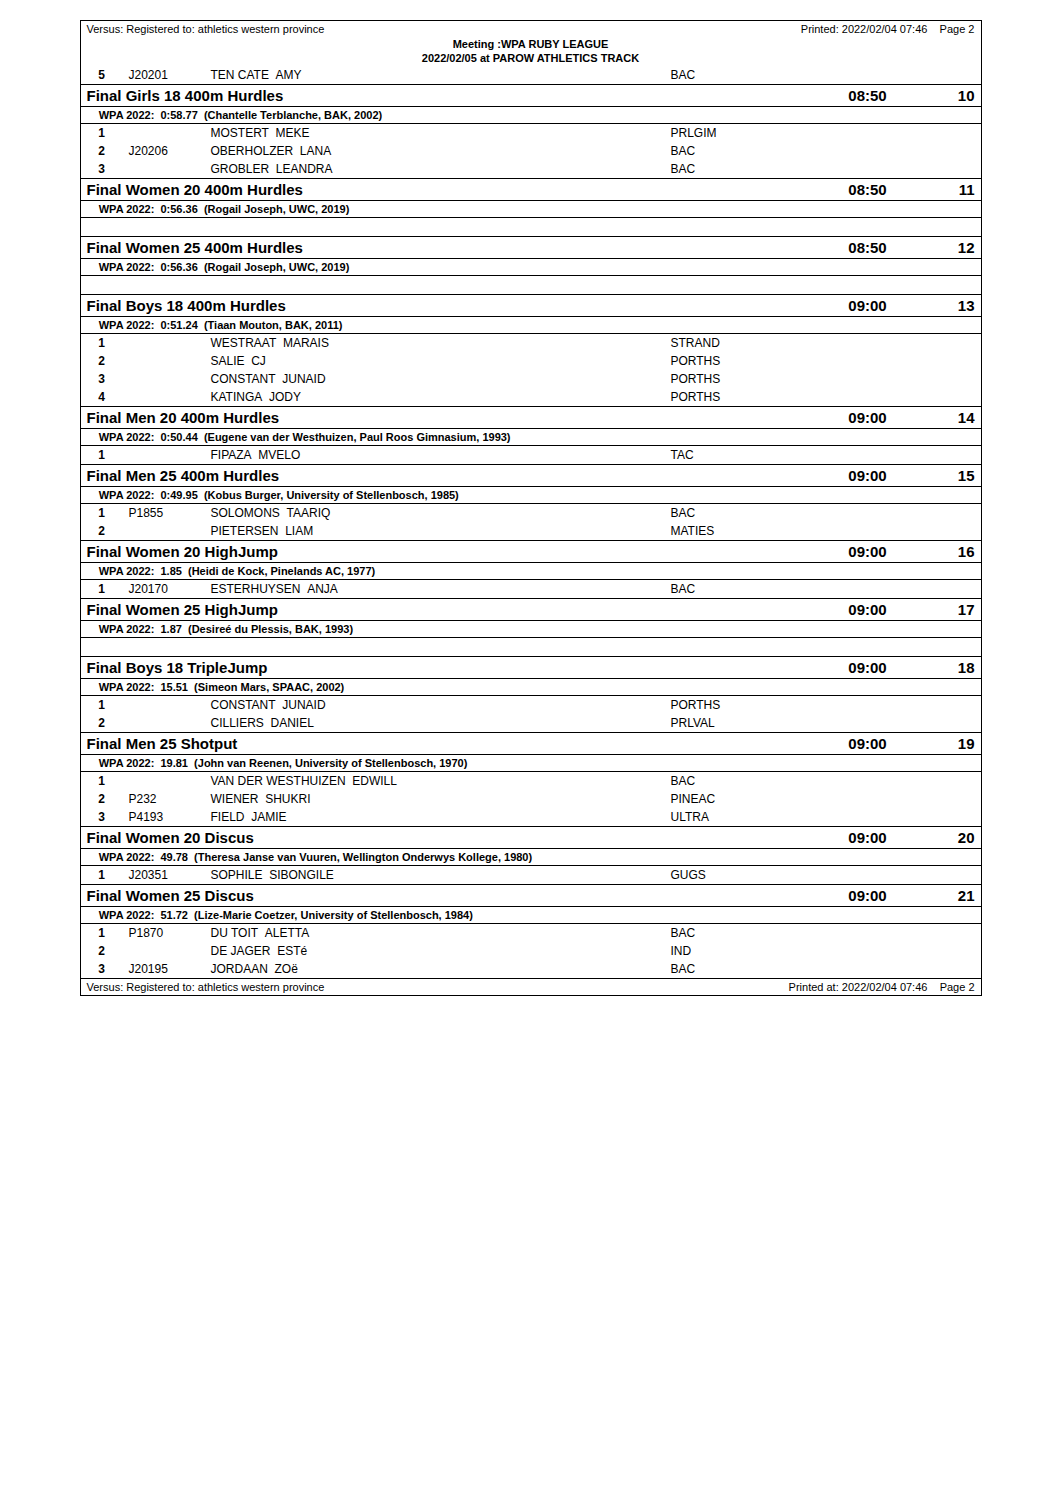Versus: Registered to: athletics western province Printed: 2022/02/04 07:46 Page 2
Meeting :WPA RUBY LEAGUE
2022/02/05 at PAROW ATHLETICS TRACK
| 5 | J20201 | TEN CATE AMY | BAC | | |
| Final Girls 18 400m Hurdles | 08:50 | 10 |
| WPA 2022: 0:58.77 (Chantelle Terblanche, BAK, 2002) |
| 1 | | MOSTERT MEKE | PRLGIM | | |
| 2 | J20206 | OBERHOLZER LANA | BAC | | |
| 3 | | GROBLER LEANDRA | BAC | | |
| Final Women 20 400m Hurdles | 08:50 | 11 |
| WPA 2022: 0:56.36 (Rogail Joseph, UWC, 2019) |
| Final Women 25 400m Hurdles | 08:50 | 12 |
| WPA 2022: 0:56.36 (Rogail Joseph, UWC, 2019) |
| Final Boys 18 400m Hurdles | 09:00 | 13 |
| WPA 2022: 0:51.24 (Tiaan Mouton, BAK, 2011) |
| 1 | | WESTRAAT MARAIS | STRAND | | |
| 2 | | SALIE CJ | PORTHS | | |
| 3 | | CONSTANT JUNAID | PORTHS | | |
| 4 | | KATINGA JODY | PORTHS | | |
| Final Men 20 400m Hurdles | 09:00 | 14 |
| WPA 2022: 0:50.44 (Eugene van der Westhuizen, Paul Roos Gimnasium, 1993) |
| 1 | | FIPAZA MVELO | TAC | | |
| Final Men 25 400m Hurdles | 09:00 | 15 |
| WPA 2022: 0:49.95 (Kobus Burger, University of Stellenbosch, 1985) |
| 1 | P1855 | SOLOMONS TAARIQ | BAC | | |
| 2 | | PIETERSEN LIAM | MATIES | | |
| Final Women 20 HighJump | 09:00 | 16 |
| WPA 2022: 1.85 (Heidi de Kock, Pinelands AC, 1977) |
| 1 | J20170 | ESTERHUYSEN ANJA | BAC | | |
| Final Women 25 HighJump | 09:00 | 17 |
| WPA 2022: 1.87 (Desireé du Plessis, BAK, 1993) |
| Final Boys 18 TripleJump | 09:00 | 18 |
| WPA 2022: 15.51 (Simeon Mars, SPAAC, 2002) |
| 1 | | CONSTANT JUNAID | PORTHS | | |
| 2 | | CILLIERS DANIEL | PRLVAL | | |
| Final Men 25 Shotput | 09:00 | 19 |
| WPA 2022: 19.81 (John van Reenen, University of Stellenbosch, 1970) |
| 1 | | VAN DER WESTHUIZEN EDWILL | BAC | | |
| 2 | P232 | WIENER SHUKRI | PINEAC | | |
| 3 | P4193 | FIELD JAMIE | ULTRA | | |
| Final Women 20 Discus | 09:00 | 20 |
| WPA 2022: 49.78 (Theresa Janse van Vuuren, Wellington Onderwys Kollege, 1980) |
| 1 | J20351 | SOPHILE SIBONGILE | GUGS | | |
| Final Women 25 Discus | 09:00 | 21 |
| WPA 2022: 51.72 (Lize-Marie Coetzer, University of Stellenbosch, 1984) |
| 1 | P1870 | DU TOIT ALETTA | BAC | | |
| 2 | | DE JAGER ESTé | IND | | |
| 3 | J20195 | JORDAAN ZOë | BAC | | |
Versus: Registered to: athletics western province Printed at: 2022/02/04 07:46 Page 2